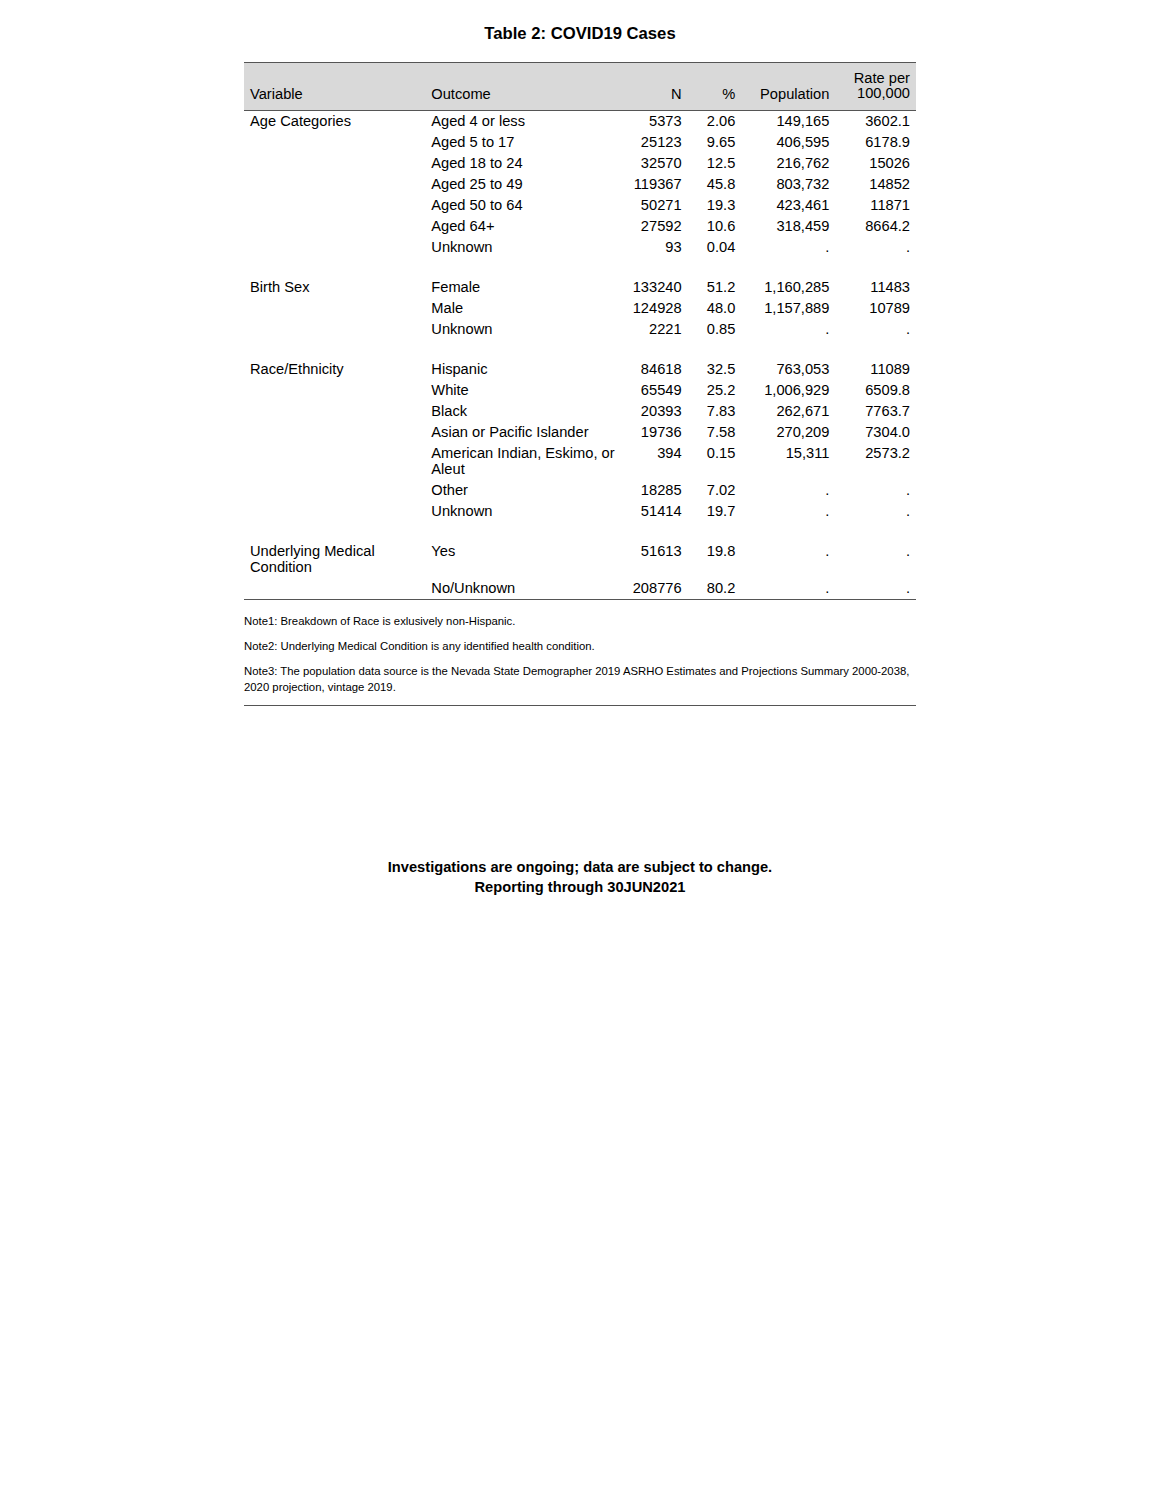Table 2: COVID19 Cases
| Variable | Outcome | N | % | Population | Rate per 100,000 |
| --- | --- | --- | --- | --- | --- |
| Age Categories | Aged 4 or less | 5373 | 2.06 | 149,165 | 3602.1 |
| | Aged 5 to 17 | 25123 | 9.65 | 406,595 | 6178.9 |
| | Aged 18 to 24 | 32570 | 12.5 | 216,762 | 15026 |
| | Aged 25 to 49 | 119367 | 45.8 | 803,732 | 14852 |
| | Aged 50 to 64 | 50271 | 19.3 | 423,461 | 11871 |
| | Aged 64+ | 27592 | 10.6 | 318,459 | 8664.2 |
| | Unknown | 93 | 0.04 | . | . |
| Birth Sex | Female | 133240 | 51.2 | 1,160,285 | 11483 |
| | Male | 124928 | 48.0 | 1,157,889 | 10789 |
| | Unknown | 2221 | 0.85 | . | . |
| Race/Ethnicity | Hispanic | 84618 | 32.5 | 763,053 | 11089 |
| | White | 65549 | 25.2 | 1,006,929 | 6509.8 |
| | Black | 20393 | 7.83 | 262,671 | 7763.7 |
| | Asian or Pacific Islander | 19736 | 7.58 | 270,209 | 7304.0 |
| | American Indian, Eskimo, or Aleut | 394 | 0.15 | 15,311 | 2573.2 |
| | Other | 18285 | 7.02 | . | . |
| | Unknown | 51414 | 19.7 | . | . |
| Underlying Medical Condition | Yes | 51613 | 19.8 | . | . |
| | No/Unknown | 208776 | 80.2 | . | . |
Note1: Breakdown of Race is exlusively non-Hispanic.
Note2: Underlying Medical Condition is any identified health condition.
Note3: The population data source is the Nevada State Demographer 2019 ASRHO Estimates and Projections Summary 2000-2038, 2020 projection, vintage 2019.
Investigations are ongoing; data are subject to change.
Reporting through 30JUN2021